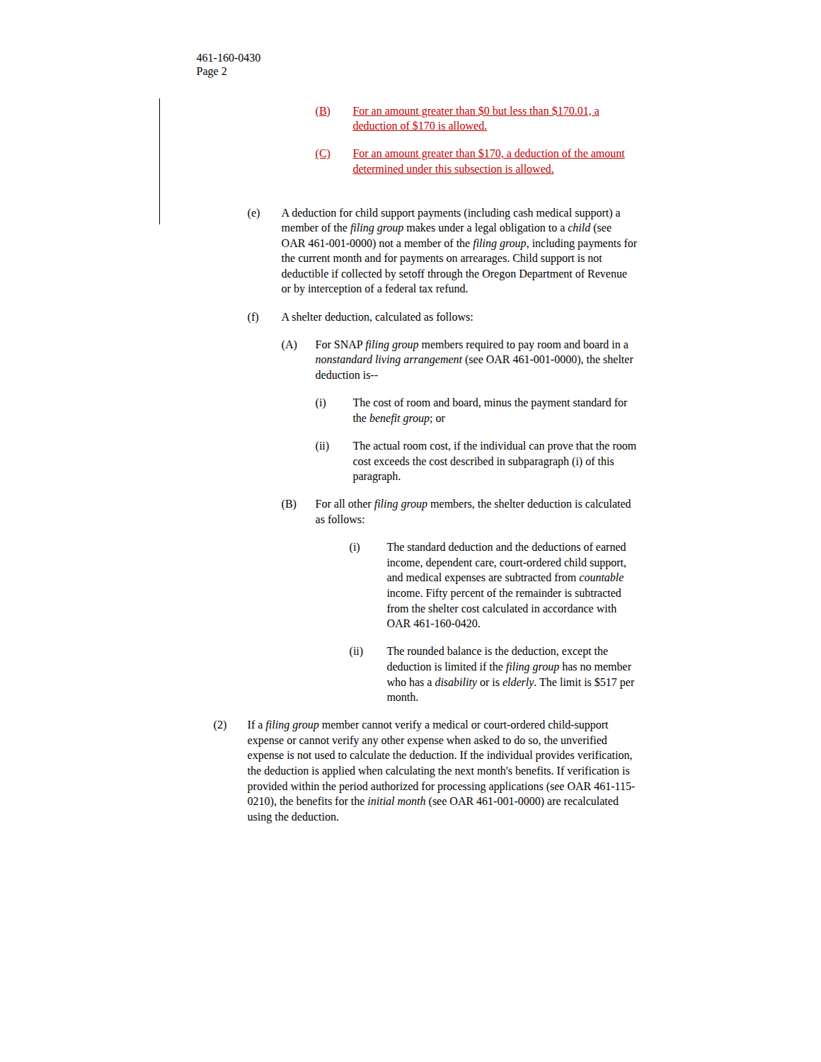461-160-0430
Page 2
(B)
For an amount greater than $0 but less than $170.01, a deduction of $170 is allowed.
(C)
For an amount greater than $170, a deduction of the amount determined under this subsection is allowed.
(e)
A deduction for child support payments (including cash medical support) a member of the filing group makes under a legal obligation to a child (see OAR 461-001-0000) not a member of the filing group, including payments for the current month and for payments on arrearages. Child support is not deductible if collected by setoff through the Oregon Department of Revenue or by interception of a federal tax refund.
(f)
A shelter deduction, calculated as follows:
(A)
For SNAP filing group members required to pay room and board in a nonstandard living arrangement (see OAR 461-001-0000), the shelter deduction is--
(i)
The cost of room and board, minus the payment standard for the benefit group; or
(ii)
The actual room cost, if the individual can prove that the room cost exceeds the cost described in subparagraph (i) of this paragraph.
(B)
For all other filing group members, the shelter deduction is calculated as follows:
(i)
The standard deduction and the deductions of earned income, dependent care, court-ordered child support, and medical expenses are subtracted from countable income. Fifty percent of the remainder is subtracted from the shelter cost calculated in accordance with OAR 461-160-0420.
(ii)
The rounded balance is the deduction, except the deduction is limited if the filing group has no member who has a disability or is elderly. The limit is $517 per month.
(2)
If a filing group member cannot verify a medical or court-ordered child-support expense or cannot verify any other expense when asked to do so, the unverified expense is not used to calculate the deduction. If the individual provides verification, the deduction is applied when calculating the next month's benefits. If verification is provided within the period authorized for processing applications (see OAR 461-115-0210), the benefits for the initial month (see OAR 461-001-0000) are recalculated using the deduction.